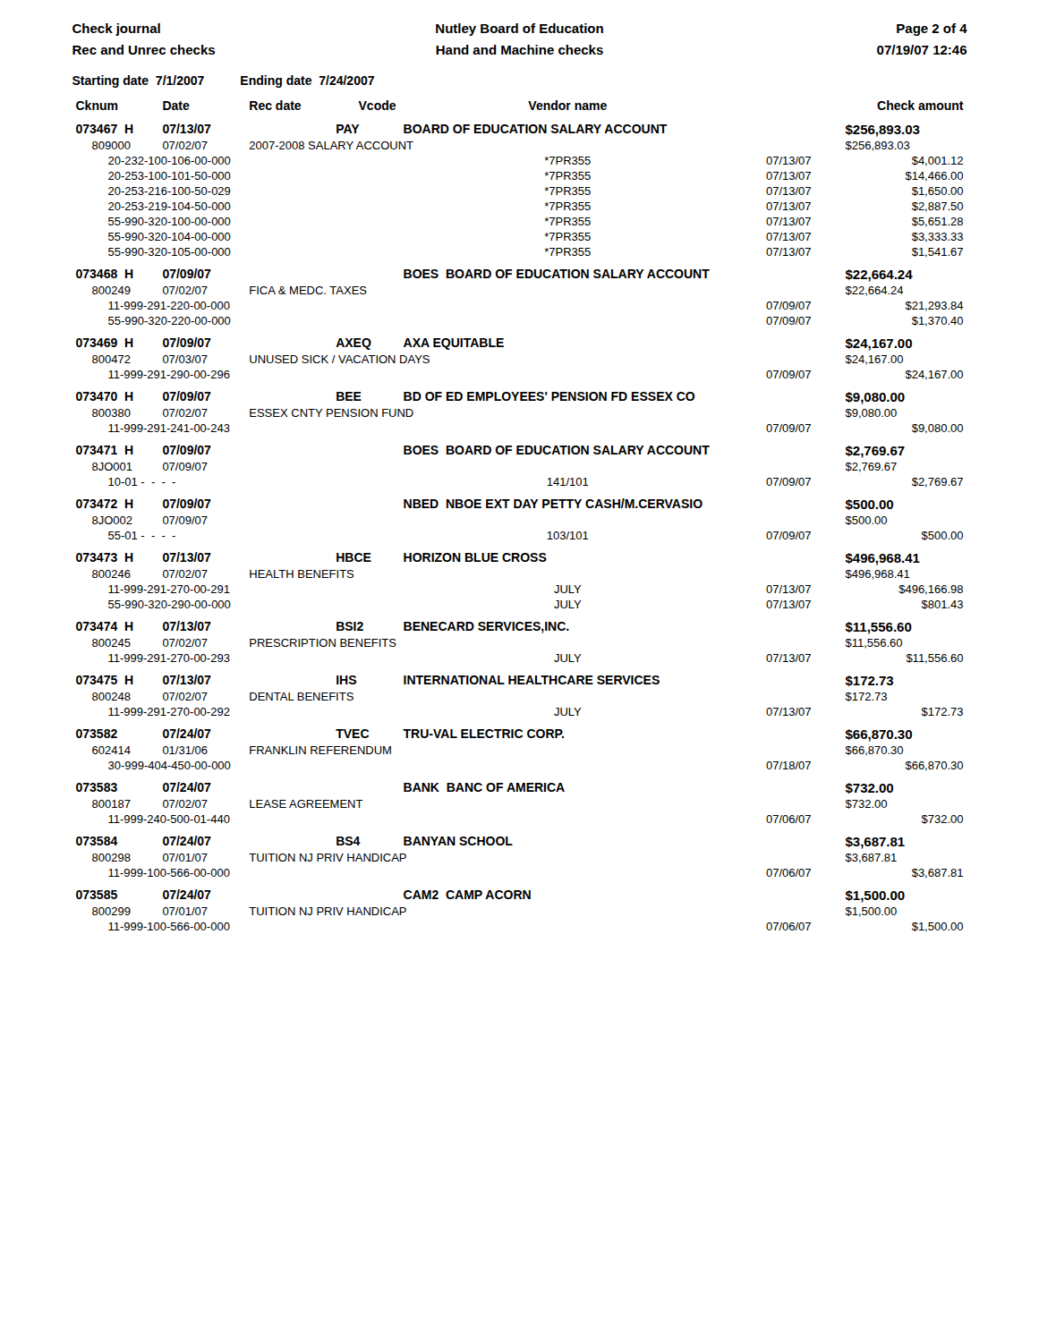Check journal
Rec and Unrec checks
Nutley Board of Education
Hand and Machine checks
Page 2 of 4
07/19/07 12:46
Starting date 7/1/2007 Ending date 7/24/2007
| Cknum | Date | Rec date | Vcode | Vendor name | | Check amount |
| --- | --- | --- | --- | --- | --- | --- |
| 073467 H | 07/13/07 | | PAY | BOARD OF EDUCATION SALARY ACCOUNT | | $256,893.03 |
| 809000 | 07/02/07 | 2007-2008 SALARY ACCOUNT | | $256,893.03 |
| 20-232-100-106-00-000 | | *7PR355 | 07/13/07 | $4,001.12 |
| 20-253-100-101-50-000 | | *7PR355 | 07/13/07 | $14,466.00 |
| 20-253-216-100-50-029 | | *7PR355 | 07/13/07 | $1,650.00 |
| 20-253-219-104-50-000 | | *7PR355 | 07/13/07 | $2,887.50 |
| 55-990-320-100-00-000 | | *7PR355 | 07/13/07 | $5,651.28 |
| 55-990-320-104-00-000 | | *7PR355 | 07/13/07 | $3,333.33 |
| 55-990-320-105-00-000 | | *7PR355 | 07/13/07 | $1,541.67 |
| 073468 H | 07/09/07 | | | BOES BOARD OF EDUCATION SALARY ACCOUNT | | $22,664.24 |
| 800249 | 07/02/07 | FICA & MEDC. TAXES | | $22,664.24 |
| 11-999-291-220-00-000 | | | 07/09/07 | $21,293.84 |
| 55-990-320-220-00-000 | | | 07/09/07 | $1,370.40 |
| 073469 H | 07/09/07 | | AXEQ | AXA EQUITABLE | | $24,167.00 |
| 800472 | 07/03/07 | UNUSED SICK / VACATION DAYS | | $24,167.00 |
| 11-999-291-290-00-296 | | | 07/09/07 | $24,167.00 |
| 073470 H | 07/09/07 | | BEE | BD OF ED EMPLOYEES' PENSION FD ESSEX CO | | $9,080.00 |
| 800380 | 07/02/07 | ESSEX CNTY PENSION FUND | | $9,080.00 |
| 11-999-291-241-00-243 | | | 07/09/07 | $9,080.00 |
| 073471 H | 07/09/07 | | | BOES BOARD OF EDUCATION SALARY ACCOUNT | | $2,769.67 |
| 8JO001 | 07/09/07 | | | $2,769.67 |
| 10-01 - - - - | | 141/101 | 07/09/07 | $2,769.67 |
| 073472 H | 07/09/07 | | | NBED NBOE EXT DAY PETTY CASH/M.CERVASIO | | $500.00 |
| 8JO002 | 07/09/07 | | | $500.00 |
| 55-01 - - - - | | 103/101 | 07/09/07 | $500.00 |
| 073473 H | 07/13/07 | | HBCE | HORIZON BLUE CROSS | | $496,968.41 |
| 800246 | 07/02/07 | HEALTH BENEFITS | | $496,968.41 |
| 11-999-291-270-00-291 | | JULY | 07/13/07 | $496,166.98 |
| 55-990-320-290-00-000 | | JULY | 07/13/07 | $801.43 |
| 073474 H | 07/13/07 | | BSI2 | BENECARD SERVICES,INC. | | $11,556.60 |
| 800245 | 07/02/07 | PRESCRIPTION BENEFITS | | $11,556.60 |
| 11-999-291-270-00-293 | | JULY | 07/13/07 | $11,556.60 |
| 073475 H | 07/13/07 | | IHS | INTERNATIONAL HEALTHCARE SERVICES | | $172.73 |
| 800248 | 07/02/07 | DENTAL BENEFITS | | $172.73 |
| 11-999-291-270-00-292 | | JULY | 07/13/07 | $172.73 |
| 073582 | 07/24/07 | | TVEC | TRU-VAL ELECTRIC CORP. | | $66,870.30 |
| 602414 | 01/31/06 | FRANKLIN REFERENDUM | | $66,870.30 |
| 30-999-404-450-00-000 | | | 07/18/07 | $66,870.30 |
| 073583 | 07/24/07 | | | BANK BANC OF AMERICA | | $732.00 |
| 800187 | 07/02/07 | LEASE AGREEMENT | | $732.00 |
| 11-999-240-500-01-440 | | | 07/06/07 | $732.00 |
| 073584 | 07/24/07 | | BS4 | BANYAN SCHOOL | | $3,687.81 |
| 800298 | 07/01/07 | TUITION NJ PRIV HANDICAP | | $3,687.81 |
| 11-999-100-566-00-000 | | | 07/06/07 | $3,687.81 |
| 073585 | 07/24/07 | | | CAM2 CAMP ACORN | | $1,500.00 |
| 800299 | 07/01/07 | TUITION NJ PRIV HANDICAP | | $1,500.00 |
| 11-999-100-566-00-000 | | | 07/06/07 | $1,500.00 |